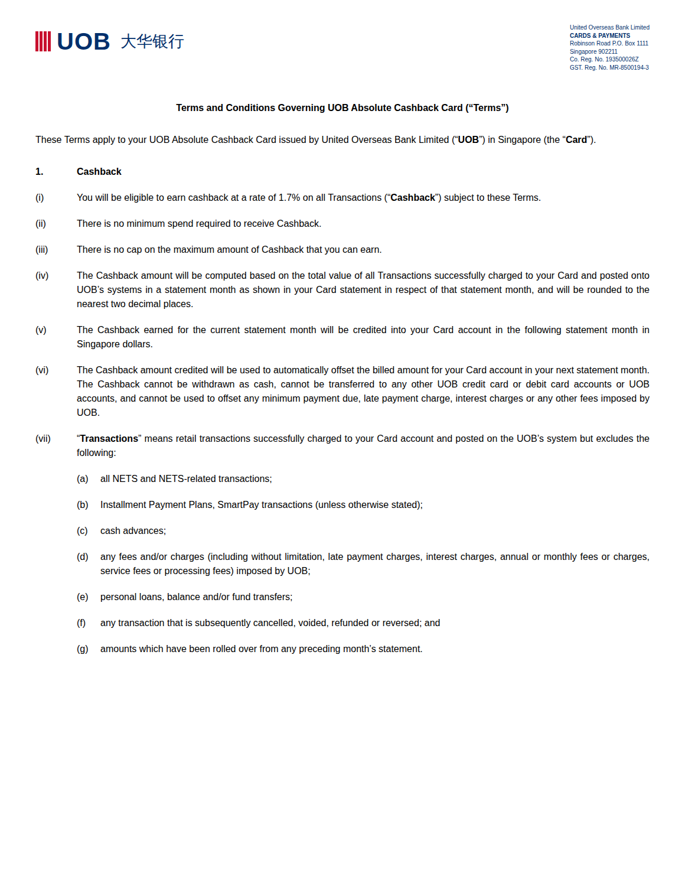UOB
大华银行
United Overseas Bank Limited
CARDS & PAYMENTS
Robinson Road P.O. Box 1111
Singapore 902211
Co. Reg. No. 193500026Z
GST. Reg. No. MR-8500194-3
Terms and Conditions Governing UOB Absolute Cashback Card (“Terms”)
These Terms apply to your UOB Absolute Cashback Card issued by United Overseas Bank Limited (“UOB”) in Singapore (the “Card”).
1.
Cashback
(i)
You will be eligible to earn cashback at a rate of 1.7% on all Transactions (“Cashback”) subject to these Terms.
(ii)
There is no minimum spend required to receive Cashback.
(iii)
There is no cap on the maximum amount of Cashback that you can earn.
(iv)
The Cashback amount will be computed based on the total value of all Transactions successfully charged to your Card and posted onto UOB’s systems in a statement month as shown in your Card statement in respect of that statement month, and will be rounded to the nearest two decimal places.
(v)
The Cashback earned for the current statement month will be credited into your Card account in the following statement month in Singapore dollars.
(vi)
The Cashback amount credited will be used to automatically offset the billed amount for your Card account in your next statement month. The Cashback cannot be withdrawn as cash, cannot be transferred to any other UOB credit card or debit card accounts or UOB accounts, and cannot be used to offset any minimum payment due, late payment charge, interest charges or any other fees imposed by UOB.
(vii)
“Transactions” means retail transactions successfully charged to your Card account and posted on the UOB’s system but excludes the following:
(a)
all NETS and NETS-related transactions;
(b)
Installment Payment Plans, SmartPay transactions (unless otherwise stated);
(c)
cash advances;
(d)
any fees and/or charges (including without limitation, late payment charges, interest charges, annual or monthly fees or charges, service fees or processing fees) imposed by UOB;
(e)
personal loans, balance and/or fund transfers;
(f)
any transaction that is subsequently cancelled, voided, refunded or reversed; and
(g)
amounts which have been rolled over from any preceding month’s statement.